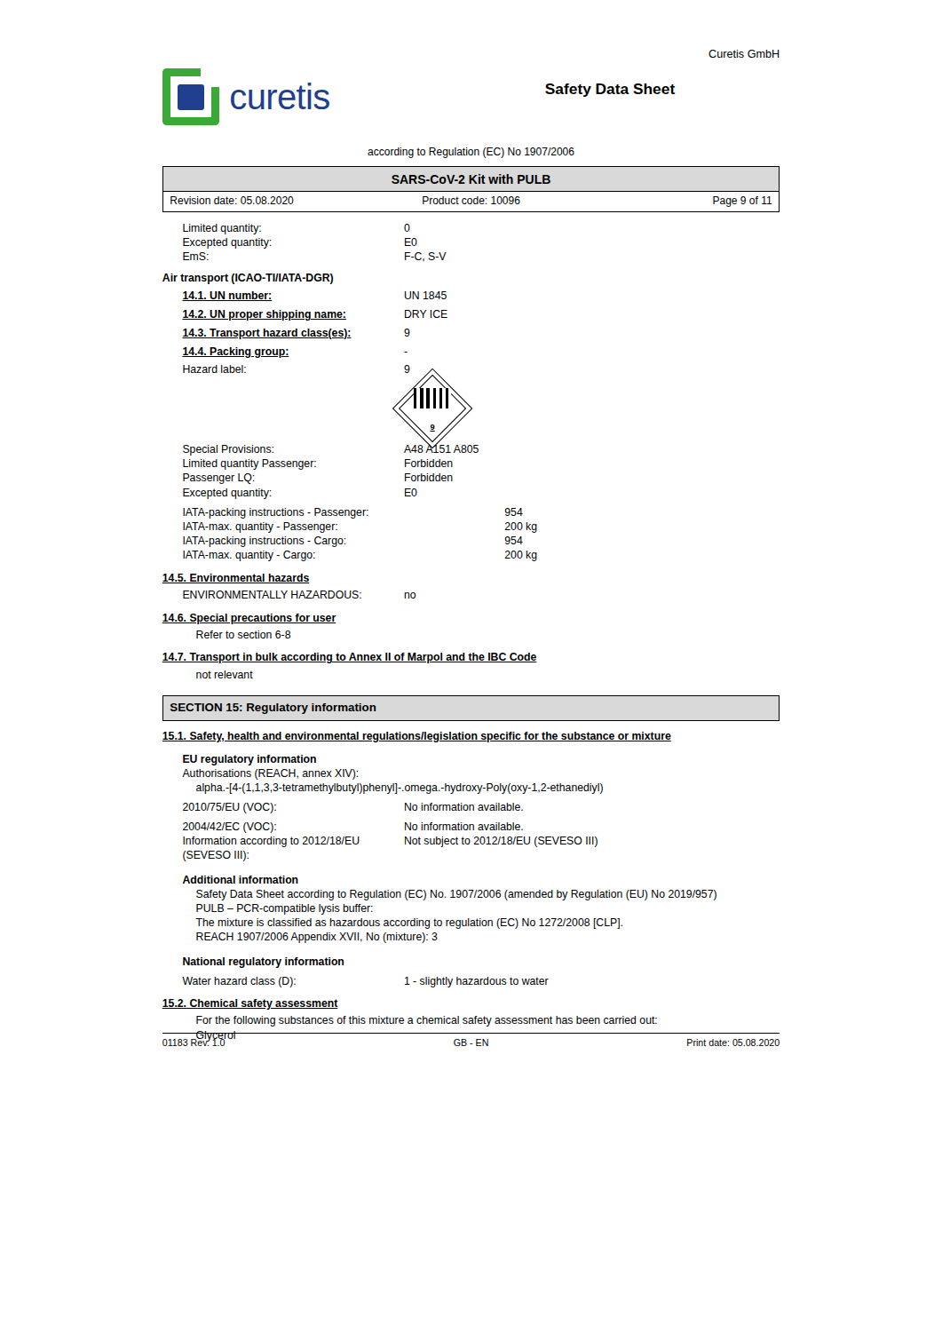Curetis GmbH
curetis
Safety Data Sheet
according to Regulation (EC) No 1907/2006
SARS-CoV-2 Kit with PULB
Revision date: 05.08.2020
Product code: 10096
Page 9 of 11
Limited quantity:
0
Excepted quantity:
E0
EmS:
F-C, S-V
Air transport (ICAO-TI/IATA-DGR)
14.1. UN number: UN 1845
14.2. UN proper shipping name: DRY ICE
14.3. Transport hazard class(es): 9
14.4. Packing group:-
Hazard label:
9
9
Special Provisions:
A48 A151 A805
Limited quantity Passenger:
Forbidden
Passenger LQ:
Forbidden
Excepted quantity:
E0
IATA-packing instructions - Passenger:
954
IATA-max. quantity - Passenger:
200 kg
IATA-packing instructions - Cargo:
954
IATA-max. quantity - Cargo:
200 kg
14.5. Environmental hazards
ENVIRONMENTALLY HAZARDOUS:
no
14.6. Special precautions for user
Refer to section 6-8
14.7. Transport in bulk according to Annex II of Marpol and the IBC Code
not relevant
SECTION 15: Regulatory information
15.1. Safety, health and environmental regulations/legislation specific for the substance or mixture
EU regulatory information
Authorisations (REACH, annex XIV):
alpha.-[4-(1,1,3,3-tetramethylbutyl)phenyl]-.omega.-hydroxy-Poly(oxy-1,2-ethanediyl)
2010/75/EU (VOC):
No information available.
2004/42/EC (VOC):
No information available.
Information according to 2012/18/EU
(SEVESO III):
Not subject to 2012/18/EU (SEVESO III)
Additional information
Safety Data Sheet according to Regulation (EC) No. 1907/2006 (amended by Regulation (EU) No 2019/957)
PULB – PCR-compatible lysis buffer:
The mixture is classified as hazardous according to regulation (EC) No 1272/2008 [CLP].
REACH 1907/2006 Appendix XVII, No (mixture): 3
National regulatory information
Water hazard class (D):
1 - slightly hazardous to water
15.2. Chemical safety assessment
For the following substances of this mixture a chemical safety assessment has been carried out:
Glycerol
01183 Rev. 1.0
GB - EN
Print date: 05.08.2020